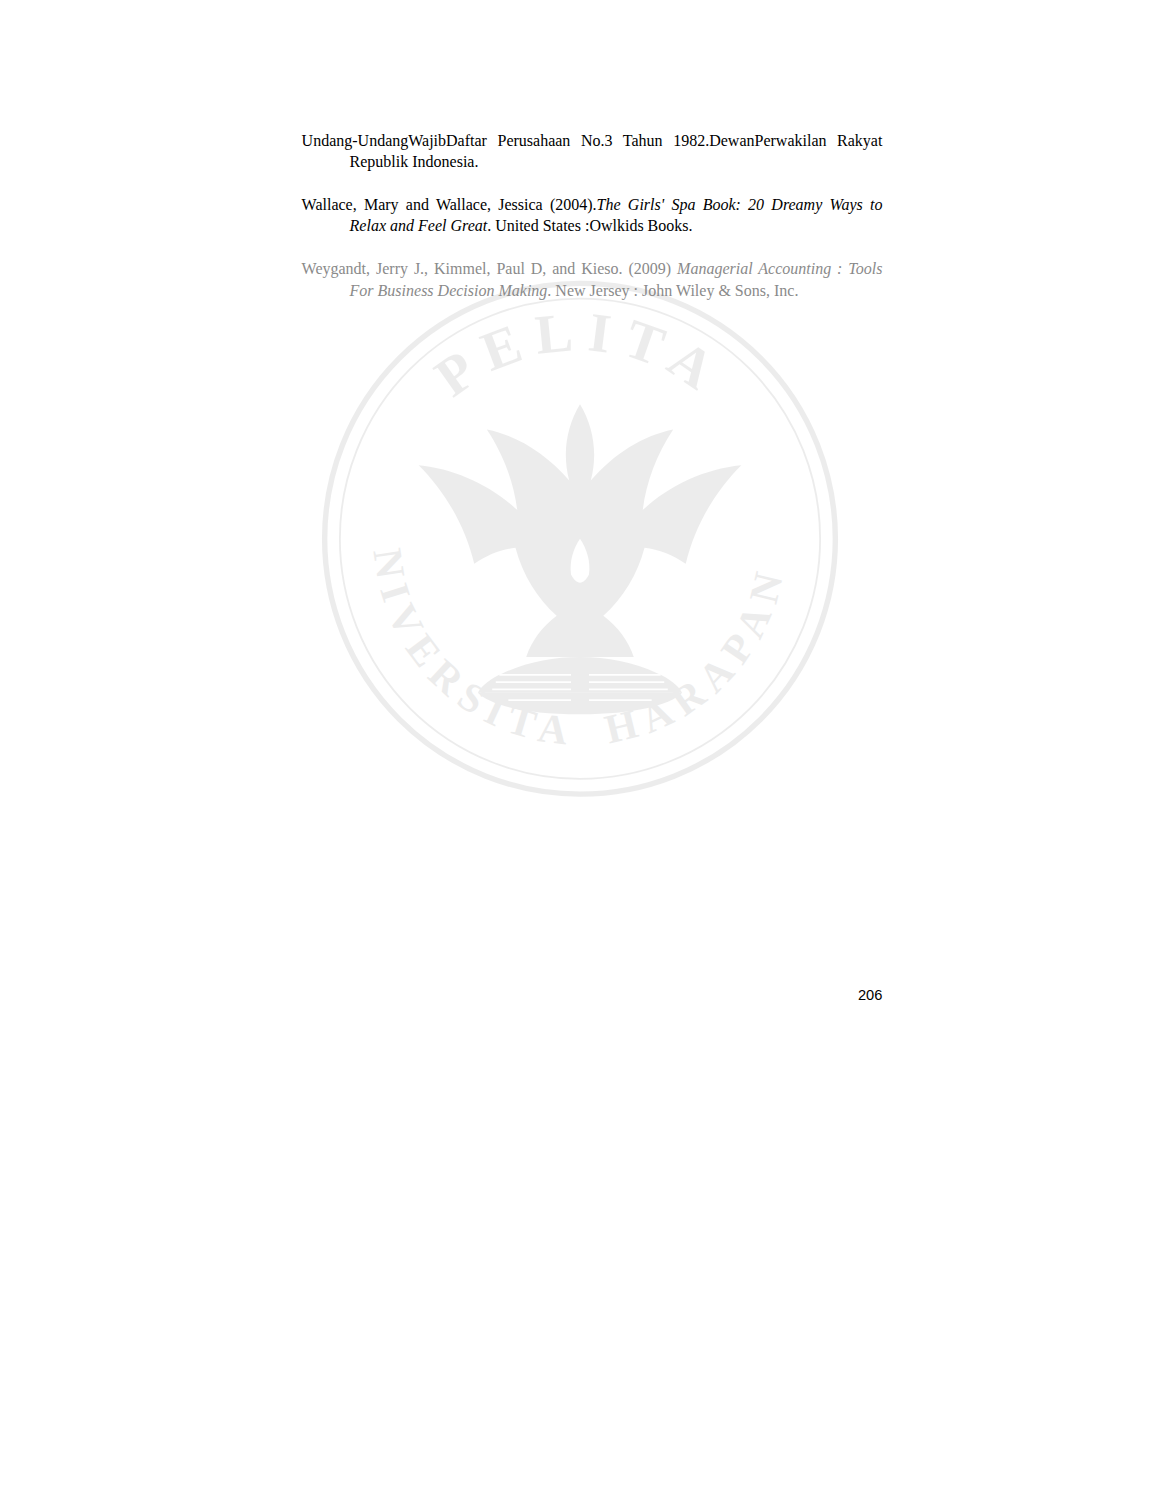PELITA UNIVERSITAS HARAPAN
Undang-UndangWajibDaftar Perusahaan No.3 Tahun 1982.DewanPerwakilan Rakyat Republik Indonesia.
Wallace, Mary and Wallace, Jessica (2004).The Girls' Spa Book: 20 Dreamy Ways to Relax and Feel Great. United States :Owlkids Books.
Weygandt, Jerry J., Kimmel, Paul D, and Kieso. (2009) Managerial Accounting : Tools For Business Decision Making. New Jersey : John Wiley & Sons, Inc.
206